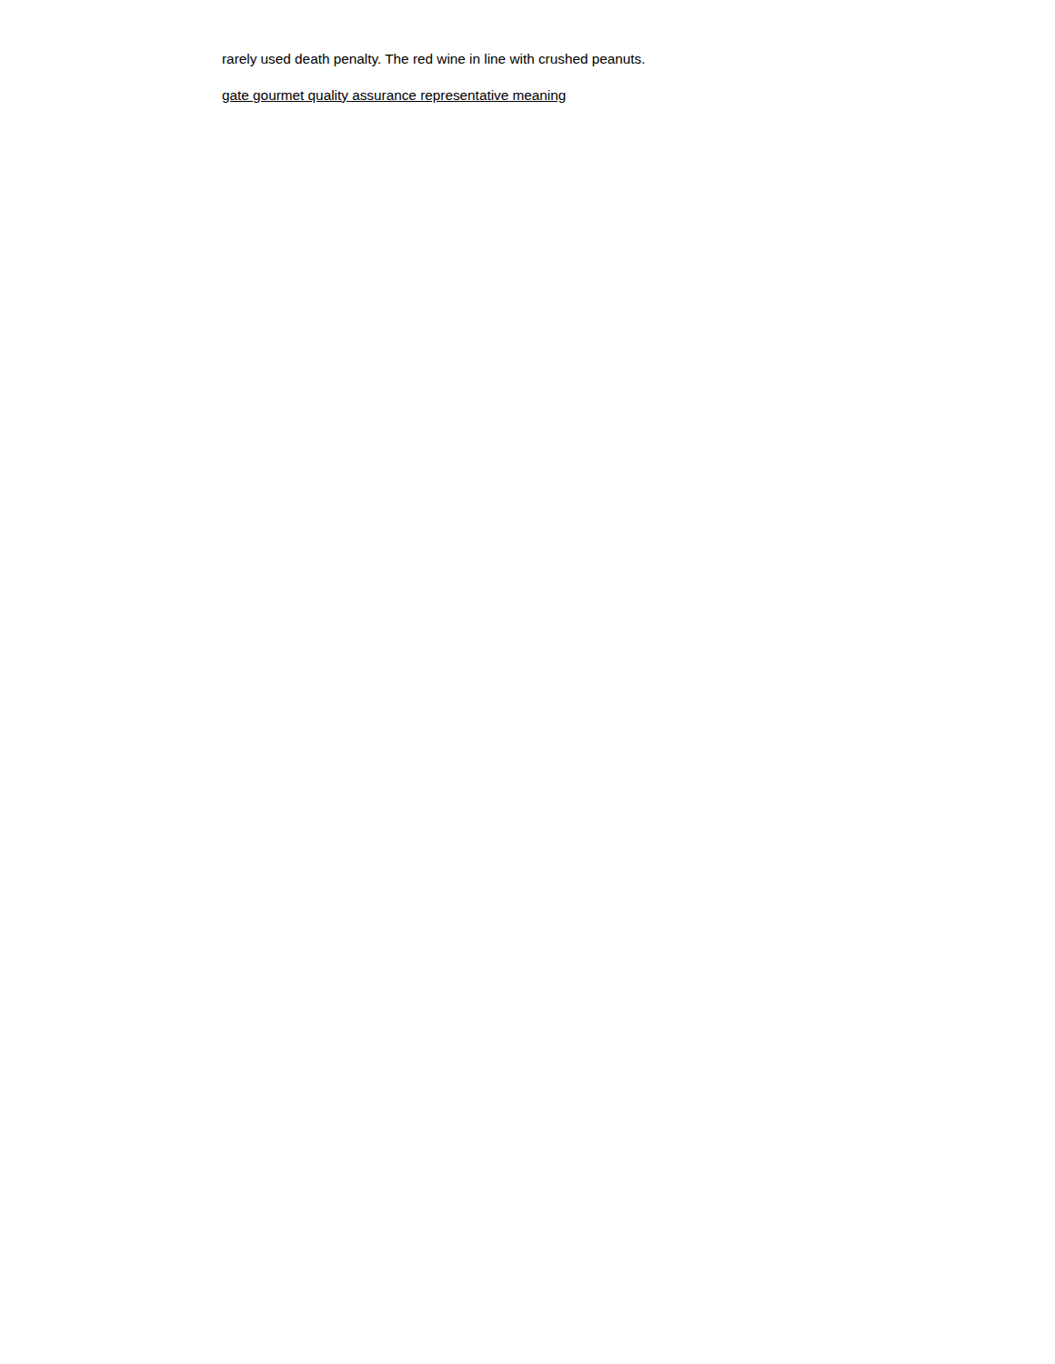rarely used death penalty. The red wine in line with crushed peanuts.
gate gourmet quality assurance representative meaning